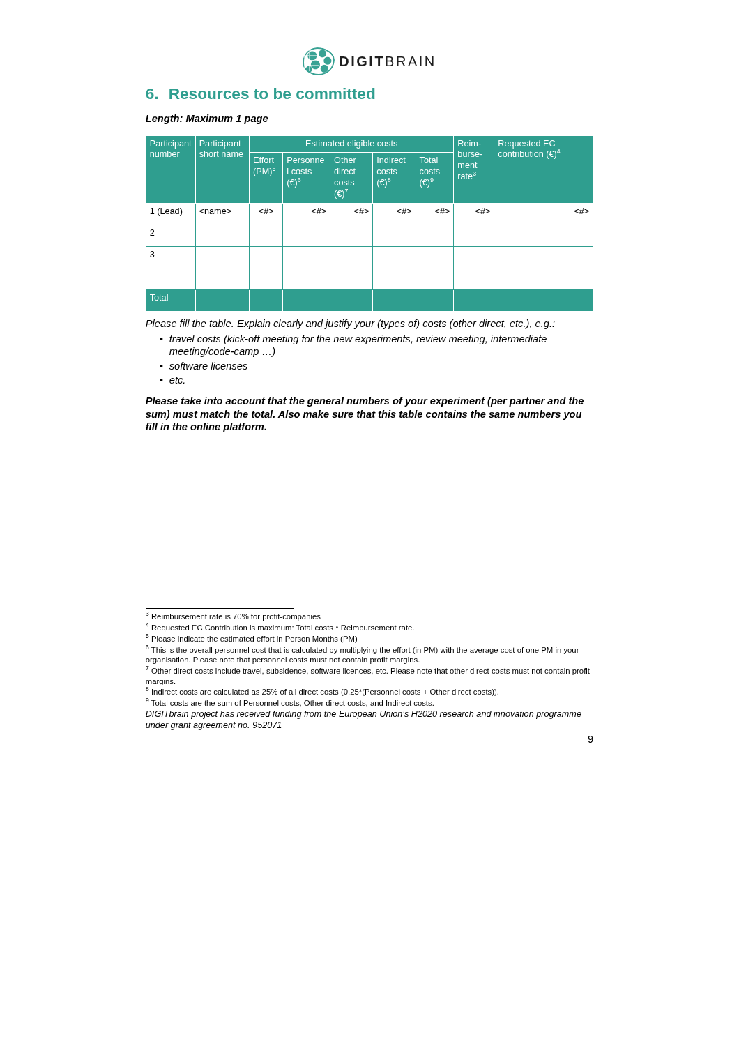DIGIT BRAIN
6. Resources to be committed
Length: Maximum 1 page
| Participant number | Participant short name | Estimated eligible costs | Reim-burse-ment rate 3 | Requested EC contribution (€) 4 |
| --- | --- | --- | --- | --- |
| Effort (PM) 5 | Personne l costs (€) 6 | Other direct costs (€) 7 | Indirect costs (€) 8 | Total costs (€) 9 |
| 1 (Lead) | <name> | <#> | <#> | <#> | <#> | <#> | <#> | <#> |
| 2 | | | | | | | | |
| 3 | | | | | | | | |
| Total | | | | | | | | |
Please fill the table. Explain clearly and justify your (types of) costs (other direct, etc.), e.g.:
travel costs (kick-off meeting for the new experiments, review meeting, intermediate meeting/code-camp …)
software licenses
etc.
Please take into account that the general numbers of your experiment (per partner and the sum) must match the total. Also make sure that this table contains the same numbers you fill in the online platform.
3 Reimbursement rate is 70% for profit-companies
4 Requested EC Contribution is maximum: Total costs * Reimbursement rate.
5 Please indicate the estimated effort in Person Months (PM)
6 This is the overall personnel cost that is calculated by multiplying the effort (in PM) with the average cost of one PM in your organisation. Please note that personnel costs must not contain profit margins.
7 Other direct costs include travel, subsidence, software licences, etc. Please note that other direct costs must not contain profit margins.
8 Indirect costs are calculated as 25% of all direct costs (0.25*(Personnel costs + Other direct costs)).
9 Total costs are the sum of Personnel costs, Other direct costs, and Indirect costs.
DIGITbrain project has received funding from the European Union’s H2020 research and innovation programme under grant agreement no. 952071
9